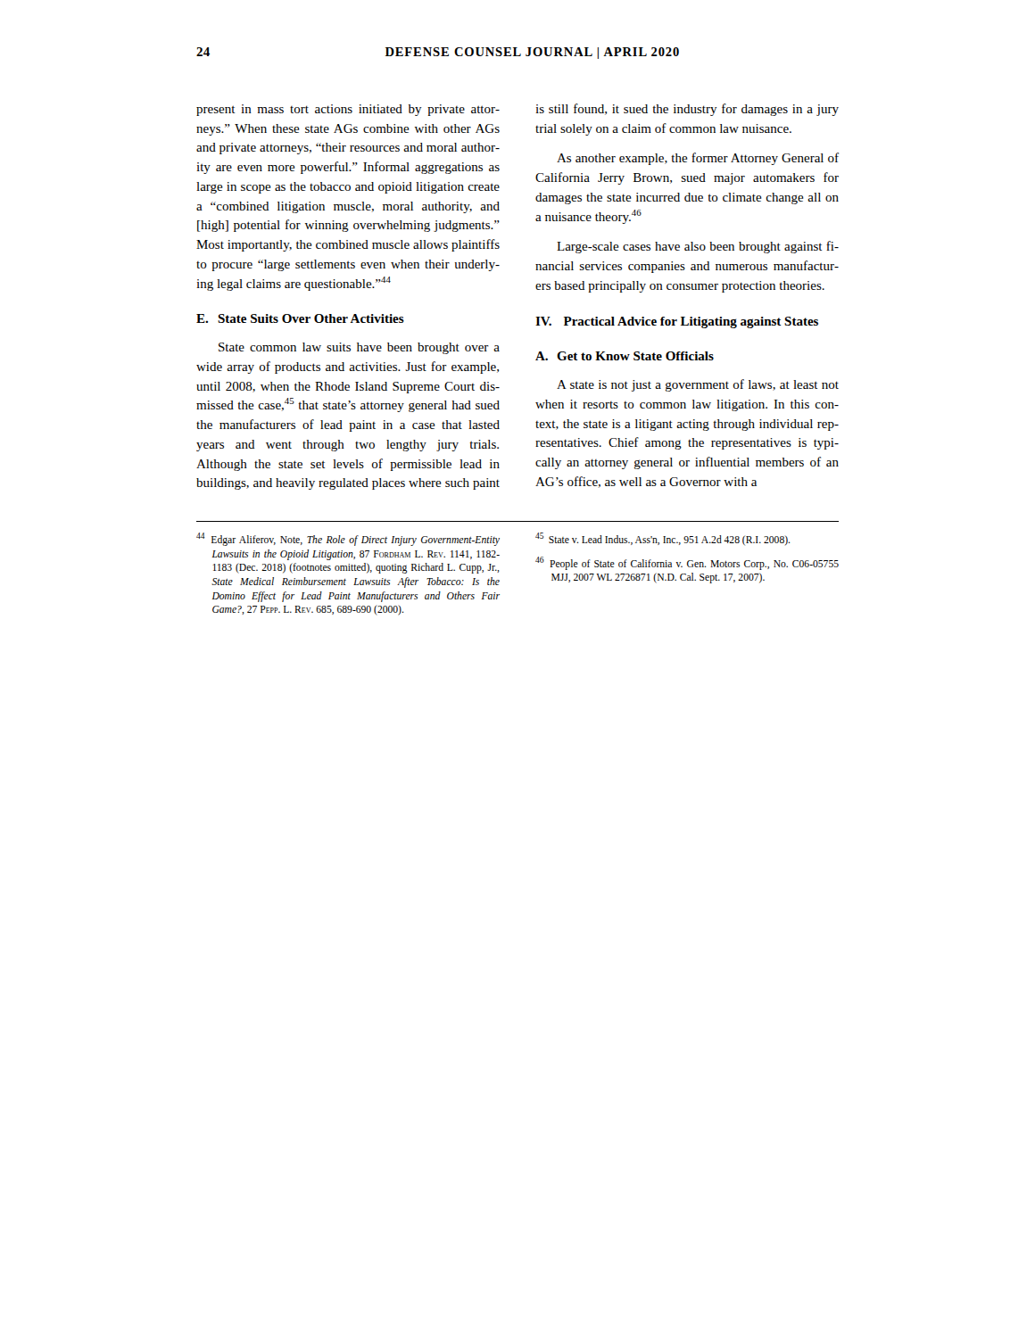24
Defense Counsel Journal | April 2020
present in mass tort actions initiated by private attorneys.” When these state AGs combine with other AGs and private attorneys, “their resources and moral authority are even more powerful.” Informal aggregations as large in scope as the tobacco and opioid litigation create a “combined litigation muscle, moral authority, and [high] potential for winning overwhelming judgments.” Most importantly, the combined muscle allows plaintiffs to procure “large settlements even when their underlying legal claims are questionable.”44
E. State Suits Over Other Activities
State common law suits have been brought over a wide array of products and activities. Just for example, until 2008, when the Rhode Island Supreme Court dismissed the case,45 that state’s attorney general had sued the manufacturers of lead paint in a case that lasted years and went through two lengthy jury trials. Although the state set levels of permissible lead in buildings, and heavily regulated places where such paint is still found, it sued the industry for damages in a jury trial solely on a claim of common law nuisance.
As another example, the former Attorney General of California Jerry Brown, sued major automakers for damages the state incurred due to climate change all on a nuisance theory.46
Large-scale cases have also been brought against financial services companies and numerous manufacturers based principally on consumer protection theories.
IV. Practical Advice for Litigating against States
A. Get to Know State Officials
A state is not just a government of laws, at least not when it resorts to common law litigation. In this context, the state is a litigant acting through individual representatives. Chief among the representatives is typically an attorney general or influential members of an AG’s office, as well as a Governor with a
44 Edgar Aliferov, Note, The Role of Direct Injury Government-Entity Lawsuits in the Opioid Litigation, 87 Fordham L. Rev. 1141, 1182-1183 (Dec. 2018) (footnotes omitted), quoting Richard L. Cupp, Jr., State Medical Reimbursement Lawsuits After Tobacco: Is the Domino Effect for Lead Paint Manufacturers and Others Fair Game?, 27 Pepp. L. Rev. 685, 689-690 (2000).
45 State v. Lead Indus., Ass'n, Inc., 951 A.2d 428 (R.I. 2008).
46 People of State of California v. Gen. Motors Corp., No. C06-05755 MJJ, 2007 WL 2726871 (N.D. Cal. Sept. 17, 2007).